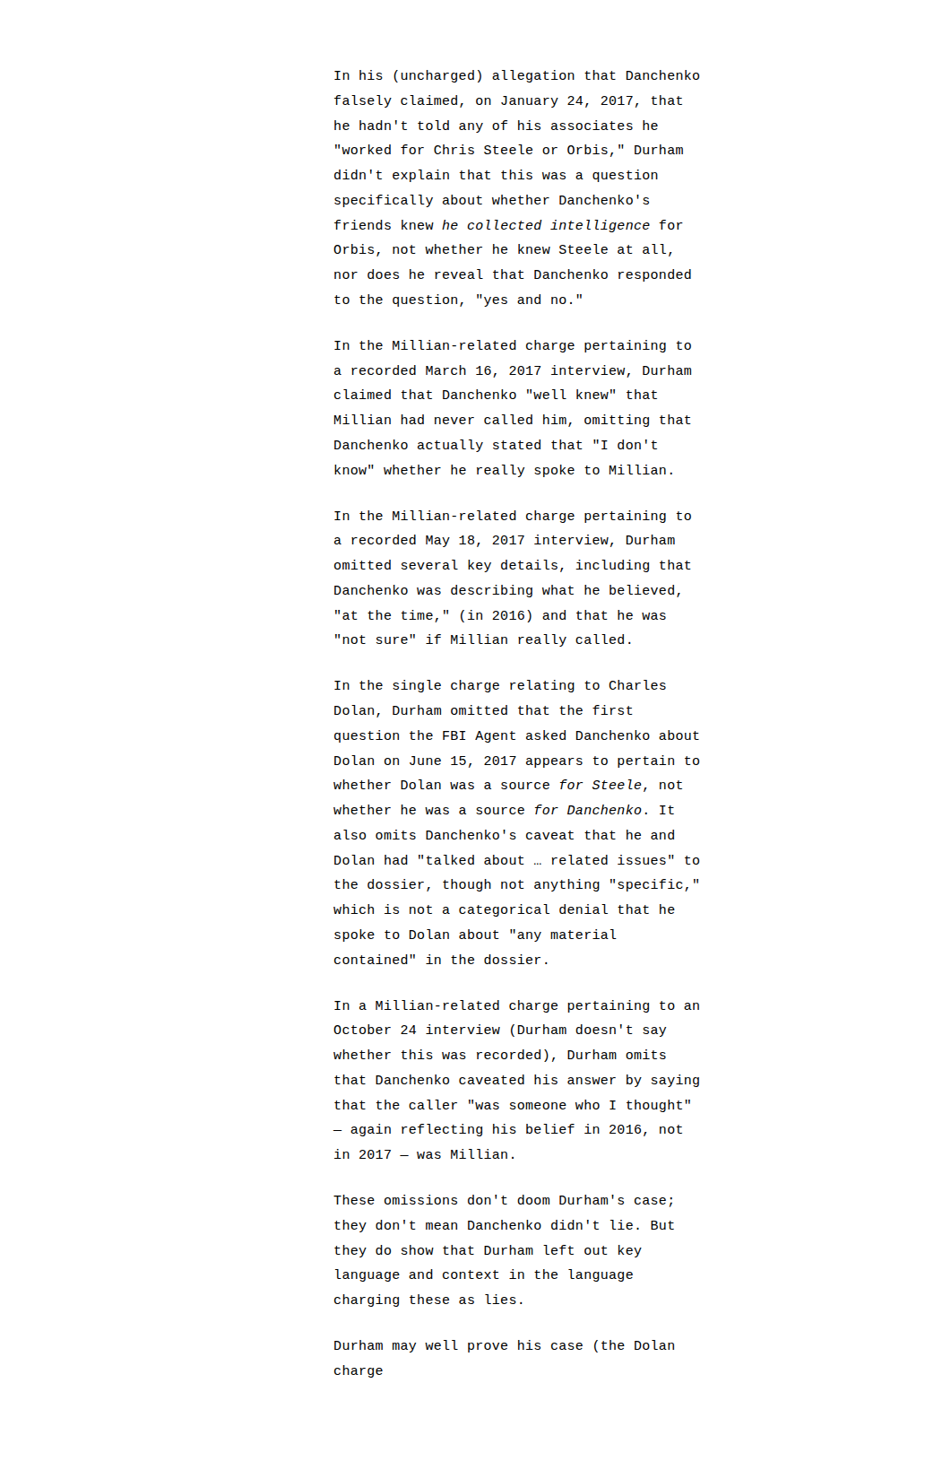In his (uncharged) allegation that Danchenko falsely claimed, on January 24, 2017, that he hadn't told any of his associates he "worked for Chris Steele or Orbis," Durham didn't explain that this was a question specifically about whether Danchenko's friends knew he collected intelligence for Orbis, not whether he knew Steele at all, nor does he reveal that Danchenko responded to the question, "yes and no."
In the Millian-related charge pertaining to a recorded March 16, 2017 interview, Durham claimed that Danchenko "well knew" that Millian had never called him, omitting that Danchenko actually stated that "I don't know" whether he really spoke to Millian.
In the Millian-related charge pertaining to a recorded May 18, 2017 interview, Durham omitted several key details, including that Danchenko was describing what he believed, "at the time," (in 2016) and that he was "not sure" if Millian really called.
In the single charge relating to Charles Dolan, Durham omitted that the first question the FBI Agent asked Danchenko about Dolan on June 15, 2017 appears to pertain to whether Dolan was a source for Steele, not whether he was a source for Danchenko. It also omits Danchenko's caveat that he and Dolan had "talked about … related issues" to the dossier, though not anything "specific," which is not a categorical denial that he spoke to Dolan about "any material contained" in the dossier.
In a Millian-related charge pertaining to an October 24 interview (Durham doesn't say whether this was recorded), Durham omits that Danchenko caveated his answer by saying that the caller "was someone who I thought" — again reflecting his belief in 2016, not in 2017 — was Millian.
These omissions don't doom Durham's case; they don't mean Danchenko didn't lie. But they do show that Durham left out key language and context in the language charging these as lies.
Durham may well prove his case (the Dolan charge